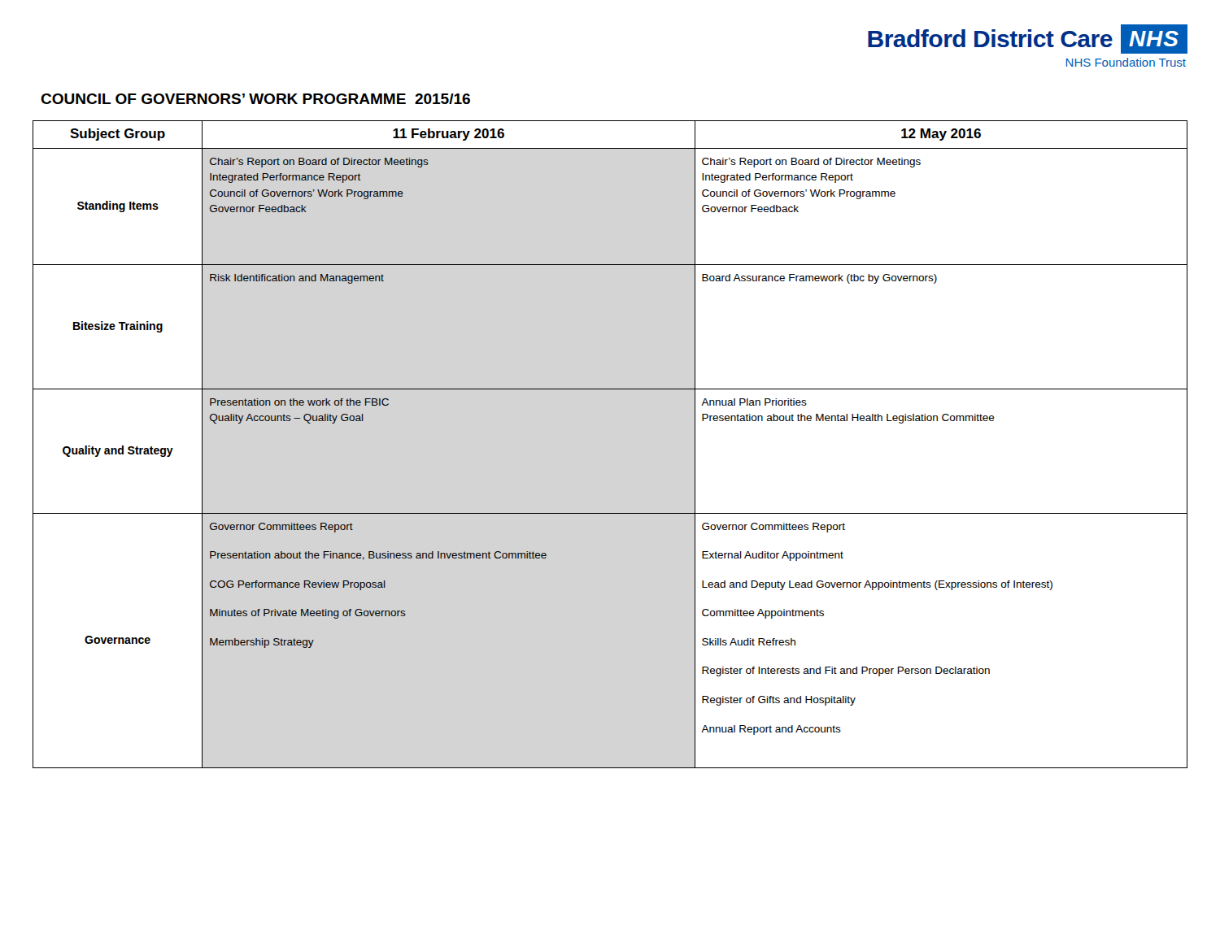Bradford District Care NHS
NHS Foundation Trust
COUNCIL OF GOVERNORS’ WORK PROGRAMME 2015/16
| Subject Group | 11 February 2016 | 12 May 2016 |
| --- | --- | --- |
| Standing Items | Chair’s Report on Board of Director Meetings Integrated Performance Report Council of Governors’ Work Programme Governor Feedback | Chair’s Report on Board of Director Meetings Integrated Performance Report Council of Governors’ Work Programme Governor Feedback |
| Bitesize Training | Risk Identification and Management | Board Assurance Framework (tbc by Governors) |
| Quality and Strategy | Presentation on the work of the FBIC Quality Accounts – Quality Goal | Annual Plan Priorities Presentation about the Mental Health Legislation Committee |
| Governance | Governor Committees Report Presentation about the Finance, Business and Investment Committee COG Performance Review Proposal Minutes of Private Meeting of Governors Membership Strategy | Governor Committees Report External Auditor Appointment Lead and Deputy Lead Governor Appointments (Expressions of Interest) Committee Appointments Skills Audit Refresh Register of Interests and Fit and Proper Person Declaration Register of Gifts and Hospitality Annual Report and Accounts |